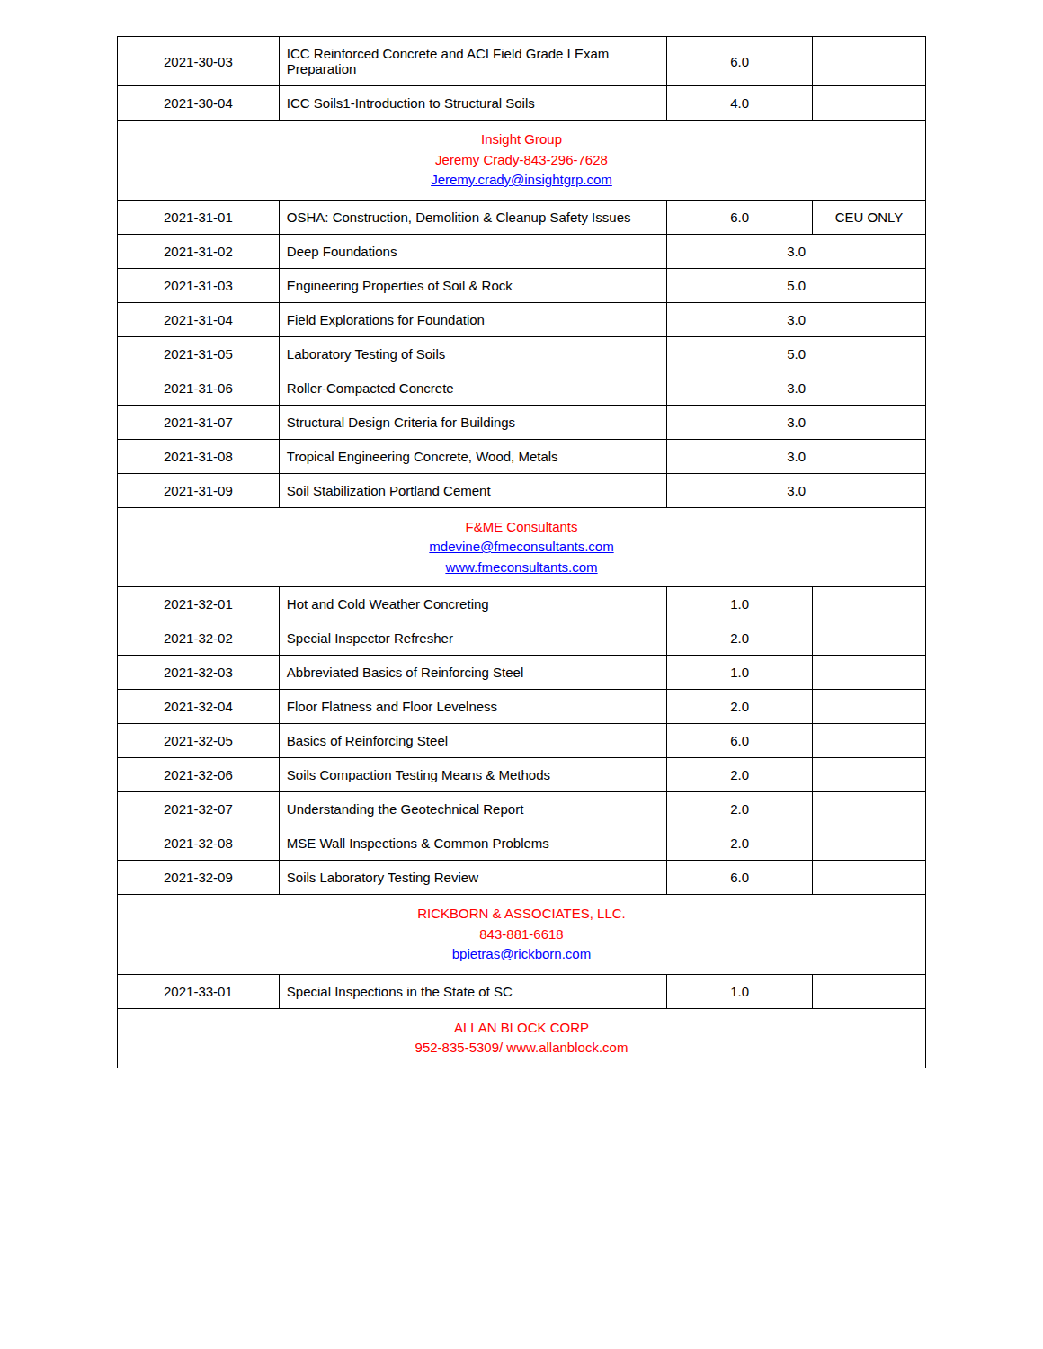| 2021-30-03 | ICC Reinforced Concrete and ACI Field Grade I Exam Preparation | 6.0 | |
| 2021-30-04 | ICC Soils1-Introduction to Structural Soils | 4.0 | |
| Insight Group Jeremy Crady-843-296-7628 Jeremy.crady@insightgrp.com |
| 2021-31-01 | OSHA: Construction, Demolition & Cleanup Safety Issues | 6.0 | CEU ONLY |
| 2021-31-02 | Deep Foundations | 3.0 |
| 2021-31-03 | Engineering Properties of Soil & Rock | 5.0 |
| 2021-31-04 | Field Explorations for Foundation | 3.0 |
| 2021-31-05 | Laboratory Testing of Soils | 5.0 |
| 2021-31-06 | Roller-Compacted Concrete | 3.0 |
| 2021-31-07 | Structural Design Criteria for Buildings | 3.0 |
| 2021-31-08 | Tropical Engineering Concrete, Wood, Metals | 3.0 |
| 2021-31-09 | Soil Stabilization Portland Cement | 3.0 |
| F&ME Consultants mdevine@fmeconsultants.com www.fmeconsultants.com |
| 2021-32-01 | Hot and Cold Weather Concreting | 1.0 | |
| 2021-32-02 | Special Inspector Refresher | 2.0 | |
| 2021-32-03 | Abbreviated Basics of Reinforcing Steel | 1.0 | |
| 2021-32-04 | Floor Flatness and Floor Levelness | 2.0 | |
| 2021-32-05 | Basics of Reinforcing Steel | 6.0 | |
| 2021-32-06 | Soils Compaction Testing Means & Methods | 2.0 | |
| 2021-32-07 | Understanding the Geotechnical Report | 2.0 | |
| 2021-32-08 | MSE Wall Inspections & Common Problems | 2.0 | |
| 2021-32-09 | Soils Laboratory Testing Review | 6.0 | |
| RICKBORN & ASSOCIATES, LLC. 843-881-6618 bpietras@rickborn.com |
| 2021-33-01 | Special Inspections in the State of SC | 1.0 | |
| ALLAN BLOCK CORP 952-835-5309/ www.allanblock.com |